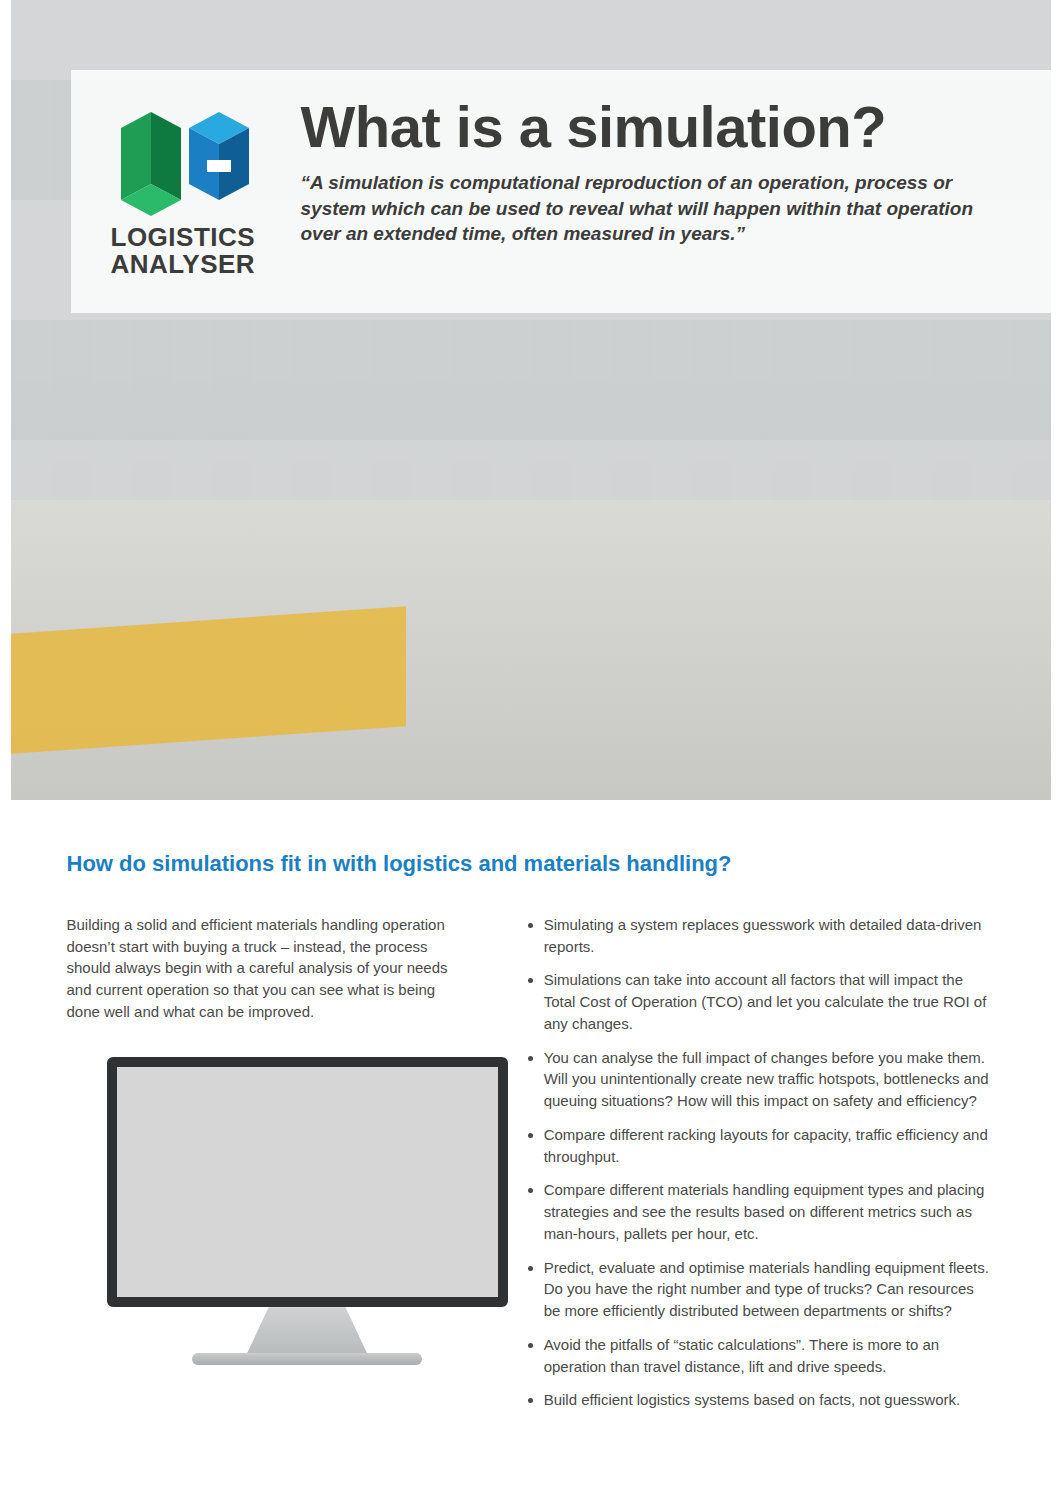LOGISTICS
ANALYSER
What is a simulation?
“A simulation is computational reproduction of an operation, process or system which can be used to reveal what will happen within that operation over an extended time, often measured in years.”
How do simulations fit in with logistics and materials handling?
Building a solid and efficient materials handling operation doesn’t start with buying a truck – instead, the process should always begin with a careful analysis of your needs and current operation so that you can see what is being done well and what can be improved.
Simulating a system replaces guesswork with detailed data-driven reports.
Simulations can take into account all factors that will impact the Total Cost of Operation (TCO) and let you calculate the true ROI of any changes.
You can analyse the full impact of changes before you make them. Will you unintentionally create new traffic hotspots, bottlenecks and queuing situations? How will this impact on safety and efficiency?
Compare different racking layouts for capacity, traffic efficiency and throughput.
Compare different materials handling equipment types and placing strategies and see the results based on different metrics such as man-hours, pallets per hour, etc.
Predict, evaluate and optimise materials handling equipment fleets. Do you have the right number and type of trucks? Can resources be more efficiently distributed between departments or shifts?
Avoid the pitfalls of “static calculations”. There is more to an operation than travel distance, lift and drive speeds.
Build efficient logistics systems based on facts, not guesswork.